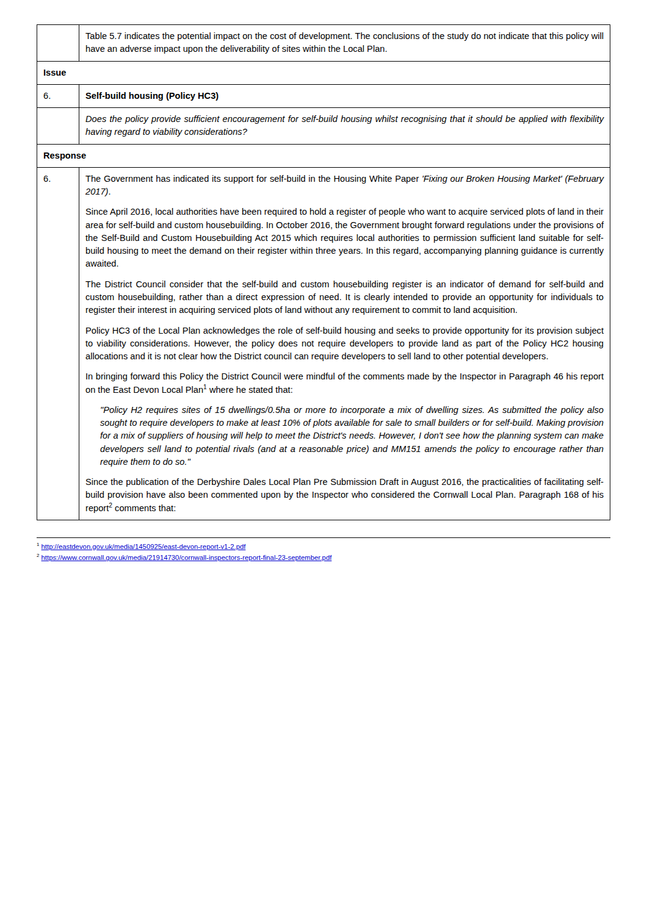| | Table 5.7 indicates the potential impact on the cost of development. The conclusions of the study do not indicate that this policy will have an adverse impact upon the deliverability of sites within the Local Plan. |
| Issue |
| 6. | Self-build housing (Policy HC3) |
| | Does the policy provide sufficient encouragement for self-build housing whilst recognising that it should be applied with flexibility having regard to viability considerations? |
| Response |
| 6. | The Government has indicated its support for self-build in the Housing White Paper 'Fixing our Broken Housing Market' (February 2017) . Since April 2016, local authorities have been required to hold a register of people who want to acquire serviced plots of land in their area for self-build and custom housebuilding. In October 2016, the Government brought forward regulations under the provisions of the Self-Build and Custom Housebuilding Act 2015 which requires local authorities to permission sufficient land suitable for self-build housing to meet the demand on their register within three years. In this regard, accompanying planning guidance is currently awaited. The District Council consider that the self-build and custom housebuilding register is an indicator of demand for self-build and custom housebuilding, rather than a direct expression of need. It is clearly intended to provide an opportunity for individuals to register their interest in acquiring serviced plots of land without any requirement to commit to land acquisition. Policy HC3 of the Local Plan acknowledges the role of self-build housing and seeks to provide opportunity for its provision subject to viability considerations. However, the policy does not require developers to provide land as part of the Policy HC2 housing allocations and it is not clear how the District council can require developers to sell land to other potential developers. In bringing forward this Policy the District Council were mindful of the comments made by the Inspector in Paragraph 46 his report on the East Devon Local Plan 1 where he stated that: "Policy H2 requires sites of 15 dwellings/0.5ha or more to incorporate a mix of dwelling sizes. As submitted the policy also sought to require developers to make at least 10% of plots available for sale to small builders or for self-build. Making provision for a mix of suppliers of housing will help to meet the District's needs. However, I don't see how the planning system can make developers sell land to potential rivals (and at a reasonable price) and MM151 amends the policy to encourage rather than require them to do so." Since the publication of the Derbyshire Dales Local Plan Pre Submission Draft in August 2016, the practicalities of facilitating self-build provision have also been commented upon by the Inspector who considered the Cornwall Local Plan. Paragraph 168 of his report 2 comments that: |
1 http://eastdevon.gov.uk/media/1450925/east-devon-report-v1-2.pdf
2 https://www.cornwall.gov.uk/media/21914730/cornwall-inspectors-report-final-23-september.pdf